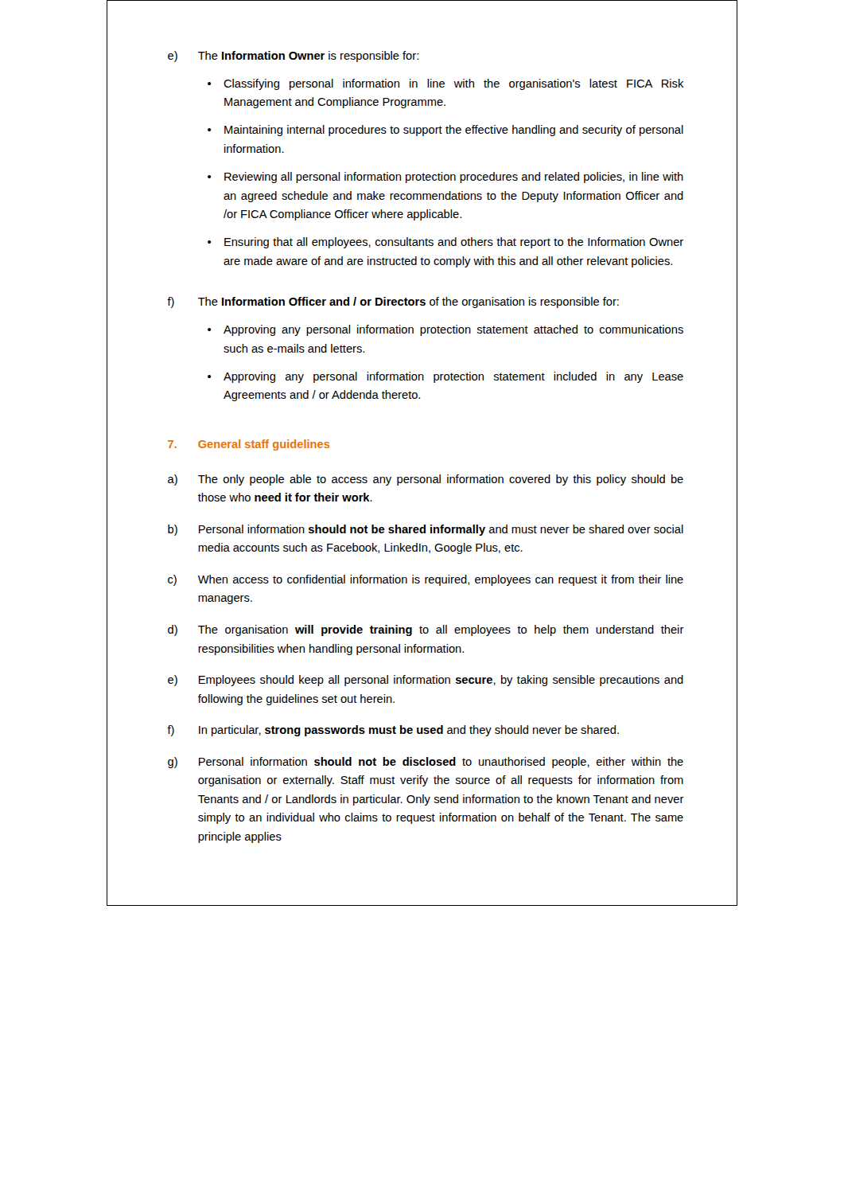e)
The Information Owner is responsible for:
Classifying personal information in line with the organisation's latest FICA Risk Management and Compliance Programme.
Maintaining internal procedures to support the effective handling and security of personal information.
Reviewing all personal information protection procedures and related policies, in line with an agreed schedule and make recommendations to the Deputy Information Officer and /or FICA Compliance Officer where applicable.
Ensuring that all employees, consultants and others that report to the Information Owner are made aware of and are instructed to comply with this and all other relevant policies.
f)
The Information Officer and / or Directors of the organisation is responsible for:
Approving any personal information protection statement attached to communications such as e-mails and letters.
Approving any personal information protection statement included in any Lease Agreements and / or Addenda thereto.
7. General staff guidelines
a)
The only people able to access any personal information covered by this policy should be those who need it for their work.
b)
Personal information should not be shared informally and must never be shared over social media accounts such as Facebook, LinkedIn, Google Plus, etc.
c)
When access to confidential information is required, employees can request it from their line managers.
d)
The organisation will provide training to all employees to help them understand their responsibilities when handling personal information.
e)
Employees should keep all personal information secure, by taking sensible precautions and following the guidelines set out herein.
f)
In particular, strong passwords must be used and they should never be shared.
g)
Personal information should not be disclosed to unauthorised people, either within the organisation or externally. Staff must verify the source of all requests for information from Tenants and / or Landlords in particular. Only send information to the known Tenant and never simply to an individual who claims to request information on behalf of the Tenant. The same principle applies